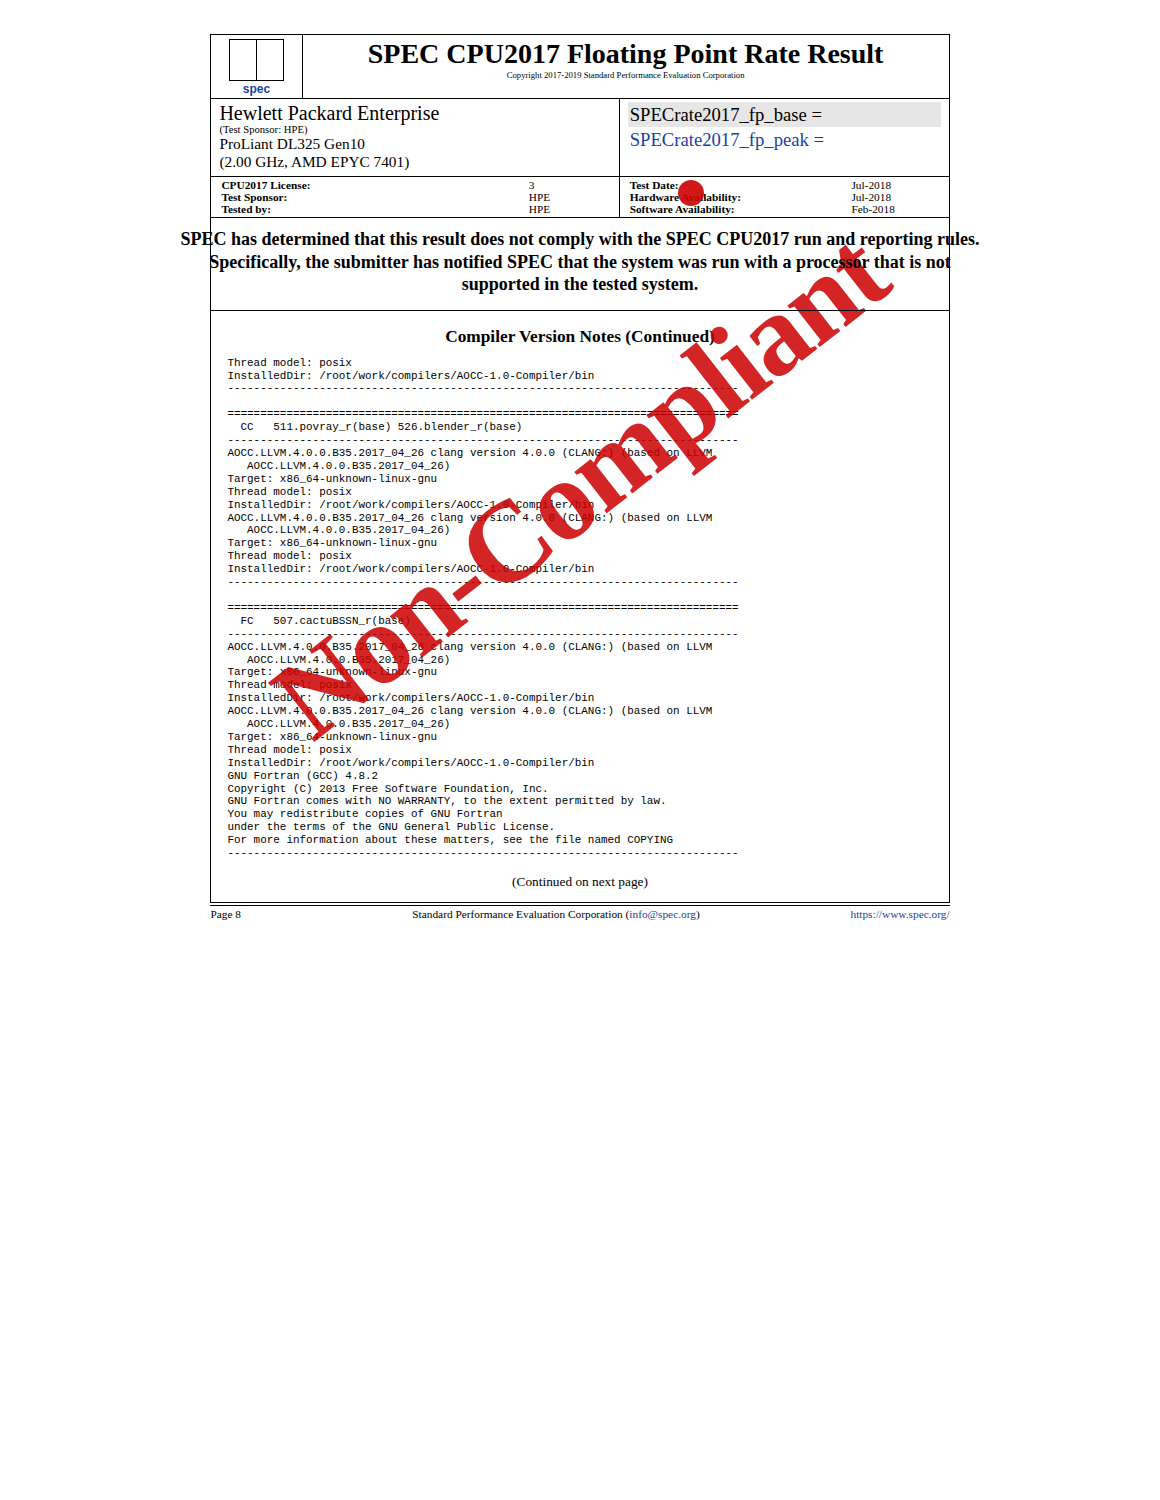spec
SPEC CPU2017 Floating Point Rate Result
Copyright 2017-2019 Standard Performance Evaluation Corporation
Hewlett Packard Enterprise
(Test Sponsor: HPE)
ProLiant DL325 Gen10
(2.00 GHz, AMD EPYC 7401)
SPECrate2017_fp_base = SPECrate2017_fp_peak =
| CPU2017 License: | 3 |
| Test Sponsor: | HPE |
| Tested by: | HPE |
| Test Date: | Jul-2018 |
| Hardware Availability: | Jul-2018 |
| Software Availability: | Feb-2018 |
SPEC has determined that this result does not comply with the SPEC CPU2017 run and reporting rules. Specifically, the submitter has notified SPEC that the system was run with a processor that is not supported in the tested system.
Compiler Version Notes (Continued)
Thread model: posix
InstalledDir: /root/work/compilers/AOCC-1.0-Compiler/bin
------------------------------------------------------------------------------

==============================================================================
  CC   511.povray_r(base) 526.blender_r(base)
------------------------------------------------------------------------------
AOCC.LLVM.4.0.0.B35.2017_04_26 clang version 4.0.0 (CLANG:) (based on LLVM
   AOCC.LLVM.4.0.0.B35.2017_04_26)
Target: x86_64-unknown-linux-gnu
Thread model: posix
InstalledDir: /root/work/compilers/AOCC-1.0-Compiler/bin
AOCC.LLVM.4.0.0.B35.2017_04_26 clang version 4.0.0 (CLANG:) (based on LLVM
   AOCC.LLVM.4.0.0.B35.2017_04_26)
Target: x86_64-unknown-linux-gnu
Thread model: posix
InstalledDir: /root/work/compilers/AOCC-1.0-Compiler/bin
------------------------------------------------------------------------------

==============================================================================
  FC   507.cactuBSSN_r(base)
------------------------------------------------------------------------------
AOCC.LLVM.4.0.0.B35.2017_04_26 clang version 4.0.0 (CLANG:) (based on LLVM
   AOCC.LLVM.4.0.0.B35.2017_04_26)
Target: x86_64-unknown-linux-gnu
Thread model: posix
InstalledDir: /root/work/compilers/AOCC-1.0-Compiler/bin
AOCC.LLVM.4.0.0.B35.2017_04_26 clang version 4.0.0 (CLANG:) (based on LLVM
   AOCC.LLVM.4.0.0.B35.2017_04_26)
Target: x86_64-unknown-linux-gnu
Thread model: posix
InstalledDir: /root/work/compilers/AOCC-1.0-Compiler/bin
GNU Fortran (GCC) 4.8.2
Copyright (C) 2013 Free Software Foundation, Inc.
GNU Fortran comes with NO WARRANTY, to the extent permitted by law.
You may redistribute copies of GNU Fortran
under the terms of the GNU General Public License.
For more information about these matters, see the file named COPYING
------------------------------------------------------------------------------
(Continued on next page)
Page 8
Standard Performance Evaluation Corporation (info@spec.org)
https://www.spec.org/
Non-Compliant